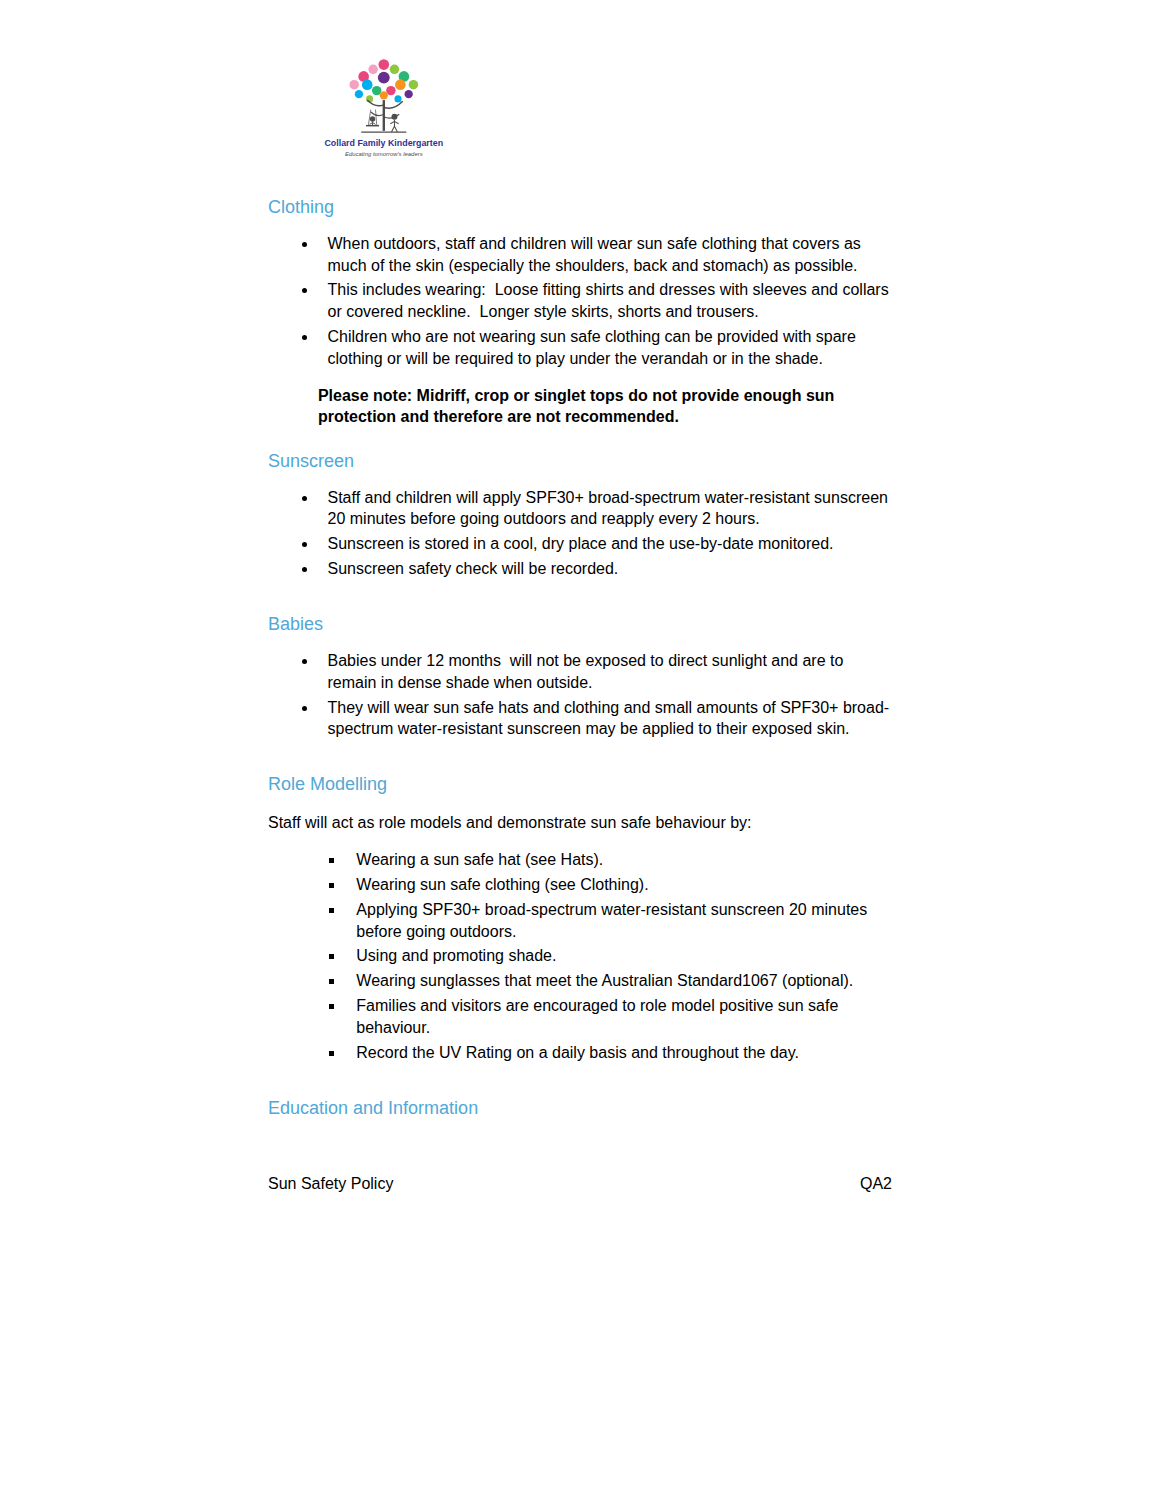Collard Family Kindergarten Educating tomorrow's leaders
Clothing
When outdoors, staff and children will wear sun safe clothing that covers as much of the skin (especially the shoulders, back and stomach) as possible.
This includes wearing: Loose fitting shirts and dresses with sleeves and collars or covered neckline. Longer style skirts, shorts and trousers.
Children who are not wearing sun safe clothing can be provided with spare clothing or will be required to play under the verandah or in the shade.
Please note: Midriff, crop or singlet tops do not provide enough sun protection and therefore are not recommended.
Sunscreen
Staff and children will apply SPF30+ broad-spectrum water-resistant sunscreen 20 minutes before going outdoors and reapply every 2 hours.
Sunscreen is stored in a cool, dry place and the use-by-date monitored.
Sunscreen safety check will be recorded.
Babies
Babies under 12 months will not be exposed to direct sunlight and are to remain in dense shade when outside.
They will wear sun safe hats and clothing and small amounts of SPF30+ broad-spectrum water-resistant sunscreen may be applied to their exposed skin.
Role Modelling
Staff will act as role models and demonstrate sun safe behaviour by:
Wearing a sun safe hat (see Hats).
Wearing sun safe clothing (see Clothing).
Applying SPF30+ broad-spectrum water-resistant sunscreen 20 minutes before going outdoors.
Using and promoting shade.
Wearing sunglasses that meet the Australian Standard1067 (optional).
Families and visitors are encouraged to role model positive sun safe behaviour.
Record the UV Rating on a daily basis and throughout the day.
Education and Information
Sun Safety Policy
QA2